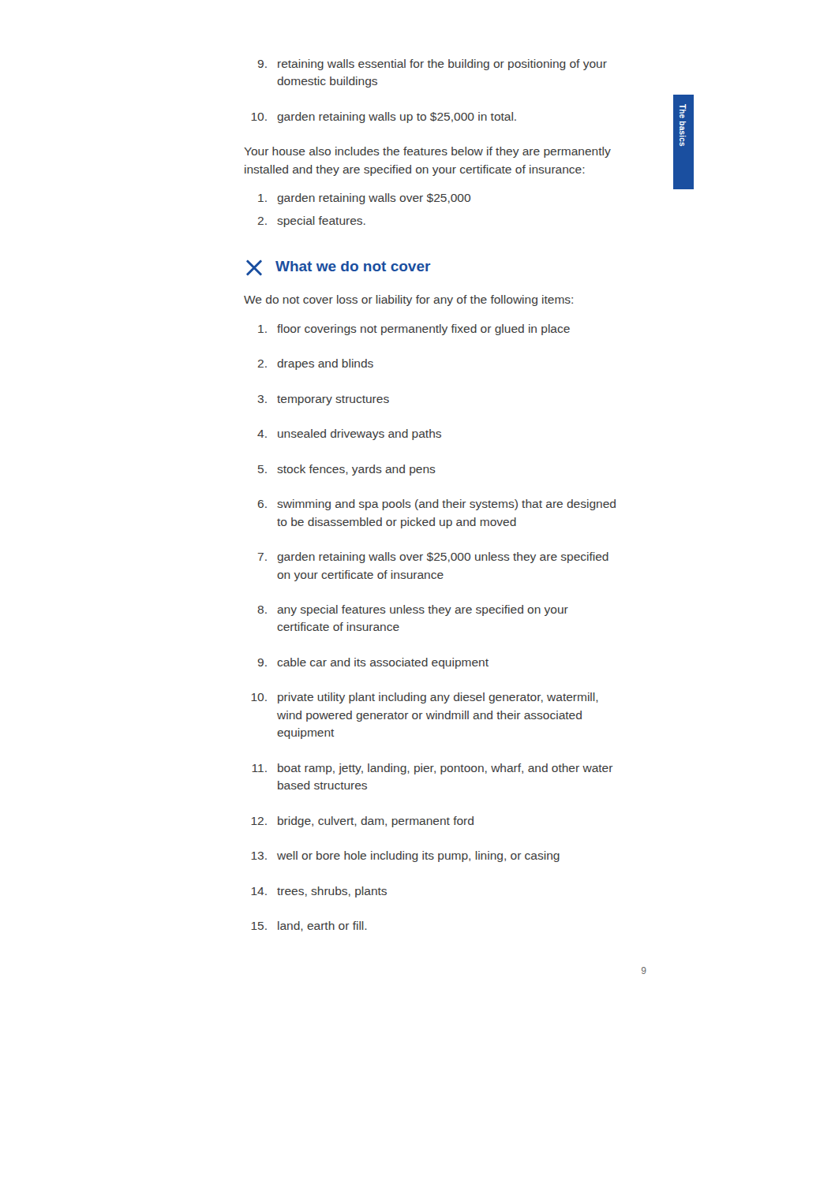The basics
9. retaining walls essential for the building or positioning of your domestic buildings
10. garden retaining walls up to $25,000 in total.
Your house also includes the features below if they are permanently installed and they are specified on your certificate of insurance:
1. garden retaining walls over $25,000
2. special features.
What we do not cover
We do not cover loss or liability for any of the following items:
1. floor coverings not permanently fixed or glued in place
2. drapes and blinds
3. temporary structures
4. unsealed driveways and paths
5. stock fences, yards and pens
6. swimming and spa pools (and their systems) that are designed to be disassembled or picked up and moved
7. garden retaining walls over $25,000 unless they are specified on your certificate of insurance
8. any special features unless they are specified on your certificate of insurance
9. cable car and its associated equipment
10. private utility plant including any diesel generator, watermill, wind powered generator or windmill and their associated equipment
11. boat ramp, jetty, landing, pier, pontoon, wharf, and other water based structures
12. bridge, culvert, dam, permanent ford
13. well or bore hole including its pump, lining, or casing
14. trees, shrubs, plants
15. land, earth or fill.
9